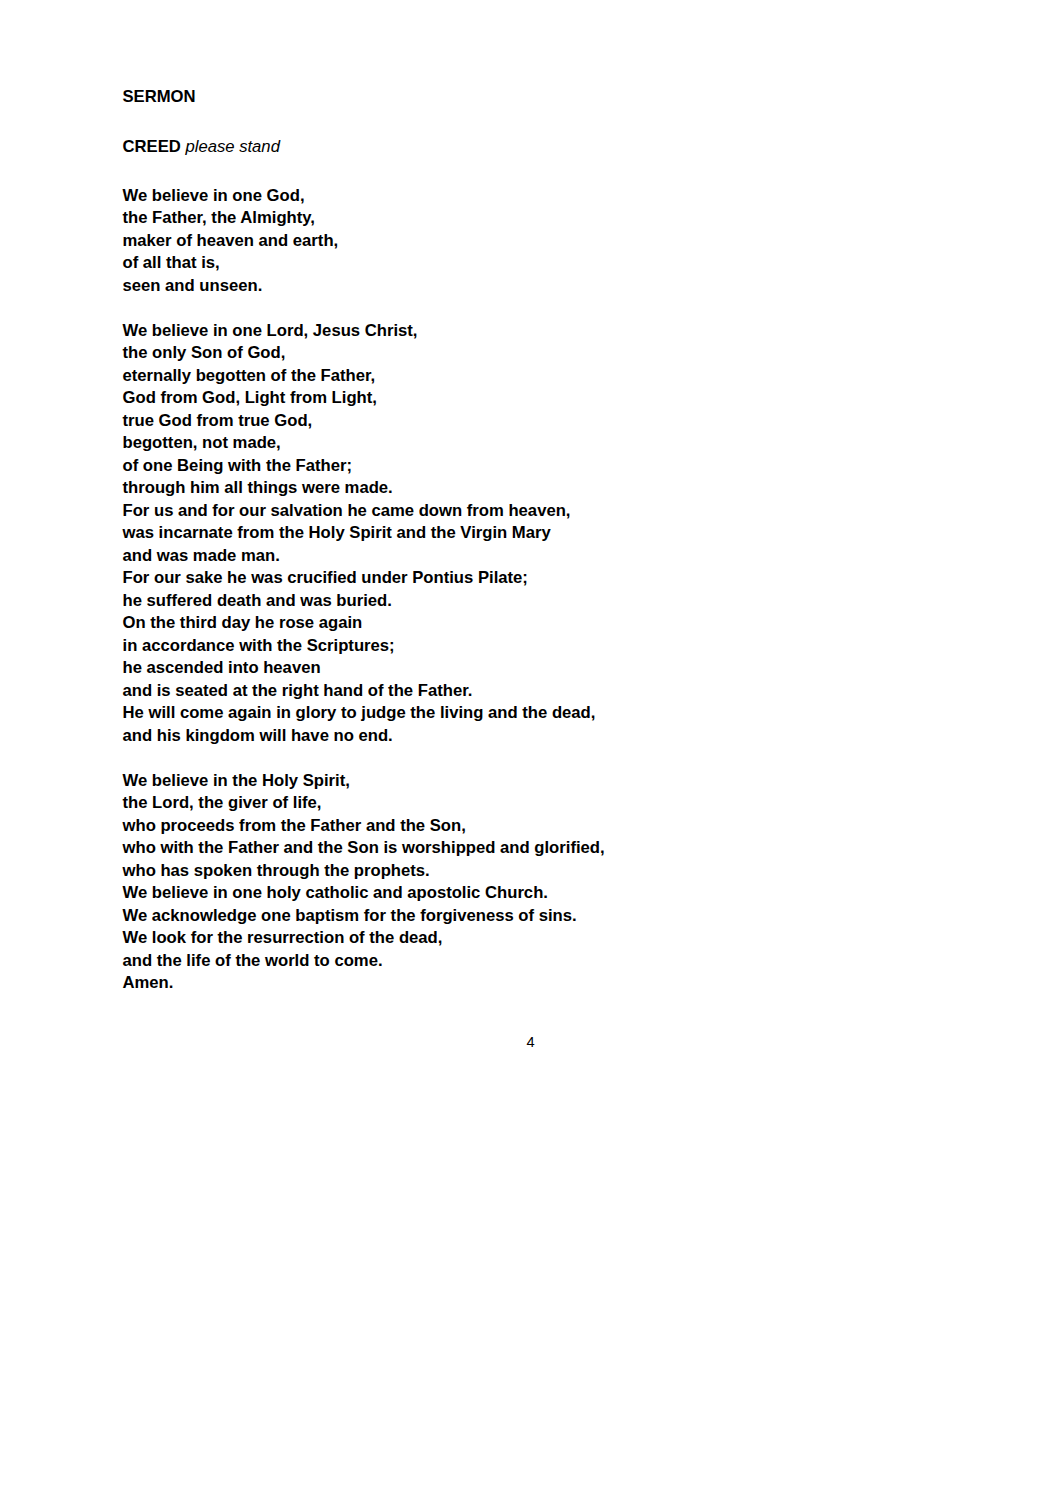SERMON
CREED please stand
We believe in one God,
the Father, the Almighty,
maker of heaven and earth,
of all that is,
seen and unseen.
We believe in one Lord, Jesus Christ,
the only Son of God,
eternally begotten of the Father,
God from God, Light from Light,
true God from true God,
begotten, not made,
of one Being with the Father;
through him all things were made.
For us and for our salvation he came down from heaven,
was incarnate from the Holy Spirit and the Virgin Mary
and was made man.
For our sake he was crucified under Pontius Pilate;
he suffered death and was buried.
On the third day he rose again
in accordance with the Scriptures;
he ascended into heaven
and is seated at the right hand of the Father.
He will come again in glory to judge the living and the dead,
and his kingdom will have no end.
We believe in the Holy Spirit,
the Lord, the giver of life,
who proceeds from the Father and the Son,
who with the Father and the Son is worshipped and glorified,
who has spoken through the prophets.
We believe in one holy catholic and apostolic Church.
We acknowledge one baptism for the forgiveness of sins.
We look for the resurrection of the dead,
and the life of the world to come.
Amen.
4